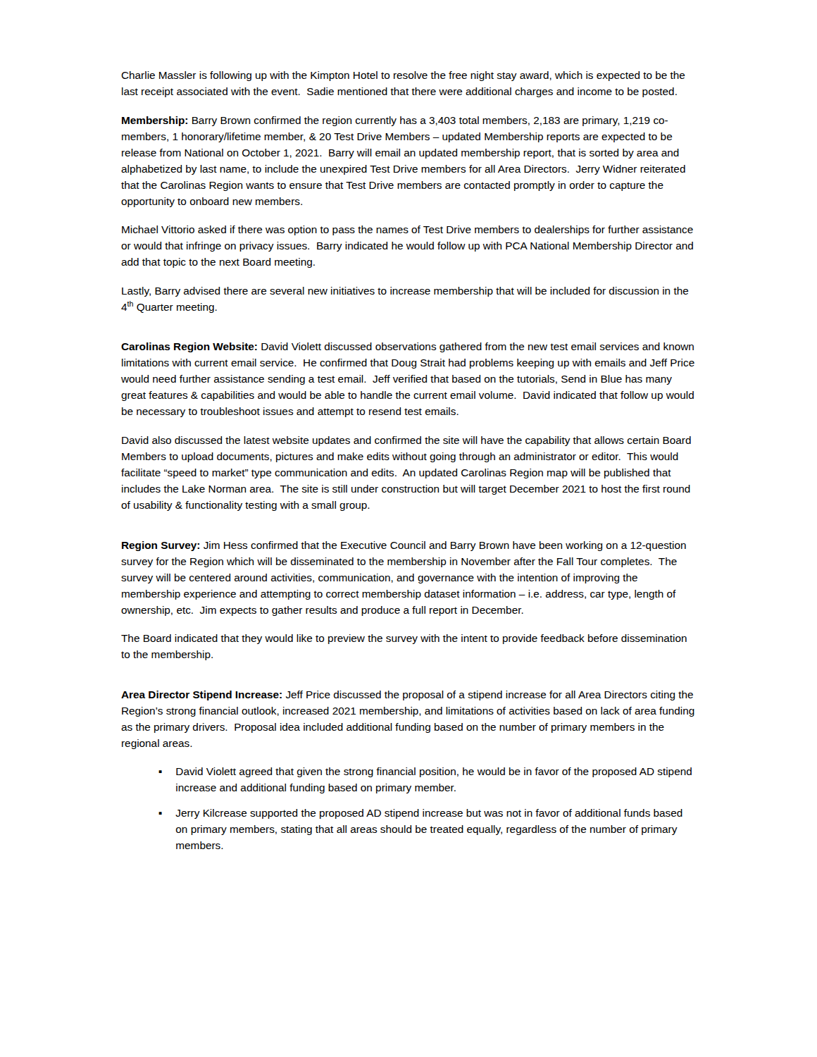Charlie Massler is following up with the Kimpton Hotel to resolve the free night stay award, which is expected to be the last receipt associated with the event. Sadie mentioned that there were additional charges and income to be posted.
Membership: Barry Brown confirmed the region currently has a 3,403 total members, 2,183 are primary, 1,219 co-members, 1 honorary/lifetime member, & 20 Test Drive Members – updated Membership reports are expected to be release from National on October 1, 2021. Barry will email an updated membership report, that is sorted by area and alphabetized by last name, to include the unexpired Test Drive members for all Area Directors. Jerry Widner reiterated that the Carolinas Region wants to ensure that Test Drive members are contacted promptly in order to capture the opportunity to onboard new members.
Michael Vittorio asked if there was option to pass the names of Test Drive members to dealerships for further assistance or would that infringe on privacy issues. Barry indicated he would follow up with PCA National Membership Director and add that topic to the next Board meeting.
Lastly, Barry advised there are several new initiatives to increase membership that will be included for discussion in the 4th Quarter meeting.
Carolinas Region Website: David Violett discussed observations gathered from the new test email services and known limitations with current email service. He confirmed that Doug Strait had problems keeping up with emails and Jeff Price would need further assistance sending a test email. Jeff verified that based on the tutorials, Send in Blue has many great features & capabilities and would be able to handle the current email volume. David indicated that follow up would be necessary to troubleshoot issues and attempt to resend test emails.
David also discussed the latest website updates and confirmed the site will have the capability that allows certain Board Members to upload documents, pictures and make edits without going through an administrator or editor. This would facilitate “speed to market” type communication and edits. An updated Carolinas Region map will be published that includes the Lake Norman area. The site is still under construction but will target December 2021 to host the first round of usability & functionality testing with a small group.
Region Survey: Jim Hess confirmed that the Executive Council and Barry Brown have been working on a 12-question survey for the Region which will be disseminated to the membership in November after the Fall Tour completes. The survey will be centered around activities, communication, and governance with the intention of improving the membership experience and attempting to correct membership dataset information – i.e. address, car type, length of ownership, etc. Jim expects to gather results and produce a full report in December.
The Board indicated that they would like to preview the survey with the intent to provide feedback before dissemination to the membership.
Area Director Stipend Increase: Jeff Price discussed the proposal of a stipend increase for all Area Directors citing the Region’s strong financial outlook, increased 2021 membership, and limitations of activities based on lack of area funding as the primary drivers. Proposal idea included additional funding based on the number of primary members in the regional areas.
David Violett agreed that given the strong financial position, he would be in favor of the proposed AD stipend increase and additional funding based on primary member.
Jerry Kilcrease supported the proposed AD stipend increase but was not in favor of additional funds based on primary members, stating that all areas should be treated equally, regardless of the number of primary members.